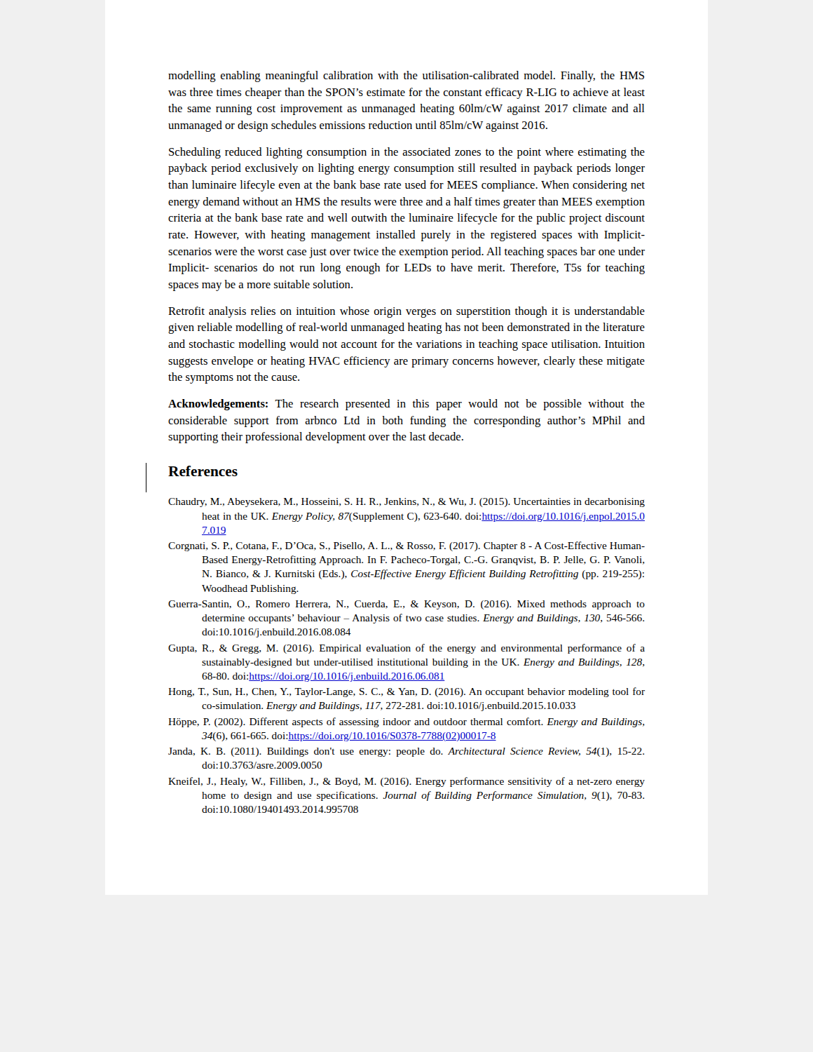modelling enabling meaningful calibration with the utilisation-calibrated model. Finally, the HMS was three times cheaper than the SPON’s estimate for the constant efficacy R-LIG to achieve at least the same running cost improvement as unmanaged heating 60lm/cW against 2017 climate and all unmanaged or design schedules emissions reduction until 85lm/cW against 2016.
Scheduling reduced lighting consumption in the associated zones to the point where estimating the payback period exclusively on lighting energy consumption still resulted in payback periods longer than luminaire lifecyle even at the bank base rate used for MEES compliance. When considering net energy demand without an HMS the results were three and a half times greater than MEES exemption criteria at the bank base rate and well outwith the luminaire lifecycle for the public project discount rate. However, with heating management installed purely in the registered spaces with Implicit- scenarios were the worst case just over twice the exemption period. All teaching spaces bar one under Implicit- scenarios do not run long enough for LEDs to have merit. Therefore, T5s for teaching spaces may be a more suitable solution.
Retrofit analysis relies on intuition whose origin verges on superstition though it is understandable given reliable modelling of real-world unmanaged heating has not been demonstrated in the literature and stochastic modelling would not account for the variations in teaching space utilisation. Intuition suggests envelope or heating HVAC efficiency are primary concerns however, clearly these mitigate the symptoms not the cause.
Acknowledgements: The research presented in this paper would not be possible without the considerable support from arbnco Ltd in both funding the corresponding author’s MPhil and supporting their professional development over the last decade.
References
Chaudry, M., Abeysekera, M., Hosseini, S. H. R., Jenkins, N., & Wu, J. (2015). Uncertainties in decarbonising heat in the UK. Energy Policy, 87(Supplement C), 623-640. doi:https://doi.org/10.1016/j.enpol.2015.07.019
Corgnati, S. P., Cotana, F., D’Oca, S., Pisello, A. L., & Rosso, F. (2017). Chapter 8 - A Cost-Effective Human-Based Energy-Retrofitting Approach. In F. Pacheco-Torgal, C.-G. Granqvist, B. P. Jelle, G. P. Vanoli, N. Bianco, & J. Kurnitski (Eds.), Cost-Effective Energy Efficient Building Retrofitting (pp. 219-255): Woodhead Publishing.
Guerra-Santin, O., Romero Herrera, N., Cuerda, E., & Keyson, D. (2016). Mixed methods approach to determine occupants’ behaviour – Analysis of two case studies. Energy and Buildings, 130, 546-566. doi:10.1016/j.enbuild.2016.08.084
Gupta, R., & Gregg, M. (2016). Empirical evaluation of the energy and environmental performance of a sustainably-designed but under-utilised institutional building in the UK. Energy and Buildings, 128, 68-80. doi:https://doi.org/10.1016/j.enbuild.2016.06.081
Hong, T., Sun, H., Chen, Y., Taylor-Lange, S. C., & Yan, D. (2016). An occupant behavior modeling tool for co-simulation. Energy and Buildings, 117, 272-281. doi:10.1016/j.enbuild.2015.10.033
Höppe, P. (2002). Different aspects of assessing indoor and outdoor thermal comfort. Energy and Buildings, 34(6), 661-665. doi:https://doi.org/10.1016/S0378-7788(02)00017-8
Janda, K. B. (2011). Buildings don't use energy: people do. Architectural Science Review, 54(1), 15-22. doi:10.3763/asre.2009.0050
Kneifel, J., Healy, W., Filliben, J., & Boyd, M. (2016). Energy performance sensitivity of a net-zero energy home to design and use specifications. Journal of Building Performance Simulation, 9(1), 70-83. doi:10.1080/19401493.2014.995708